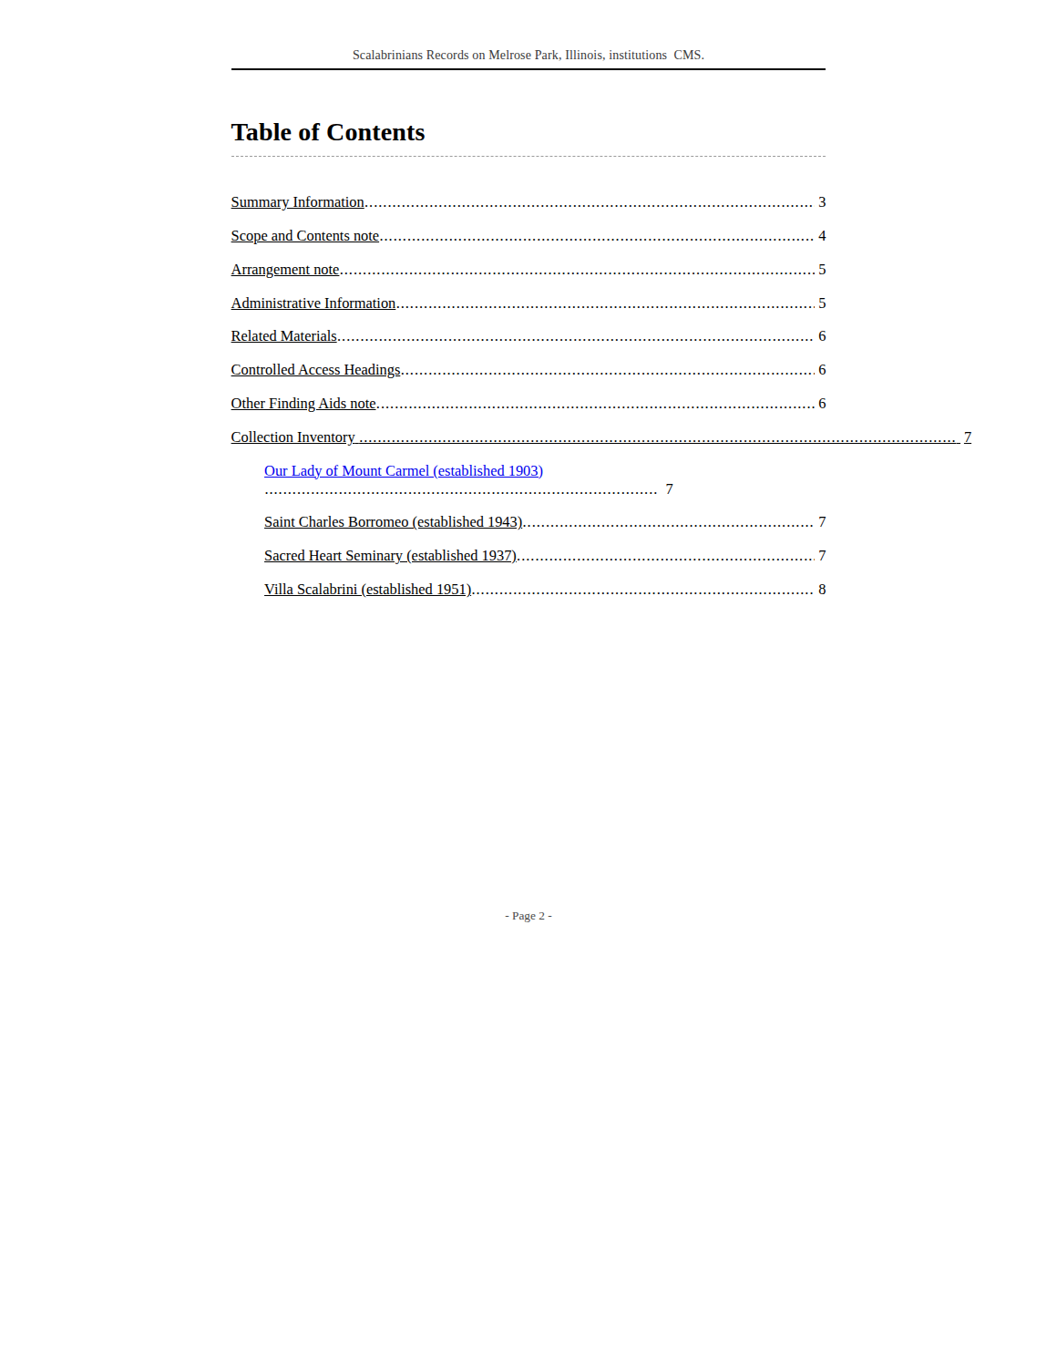Scalabrinians Records on Melrose Park, Illinois, institutions CMS.
Table of Contents
Summary Information ................................................................................................................................ 3
Scope and Contents note ................................................................................................................................. 4
Arrangement note ....................................................................................................................................... 5
Administrative Information .............................................................................................................................. 5
Related Materials ..................................................................................................................................... 6
Controlled Access Headings ............................................................................................................................. 6
Other Finding Aids note .................................................................................................................................. 6
Collection Inventory </a ................................................................................................................................. 7
Our Lady of Mount Carmel (established 1903) ..................................................................................... 7
Saint Charles Borromeo (established 1943) ............................................................................. 7
Sacred Heart Seminary (established 1937) .............................................................................. 7
Villa Scalabrini (established 1951) ......................................................................................... 8
- Page 2 -